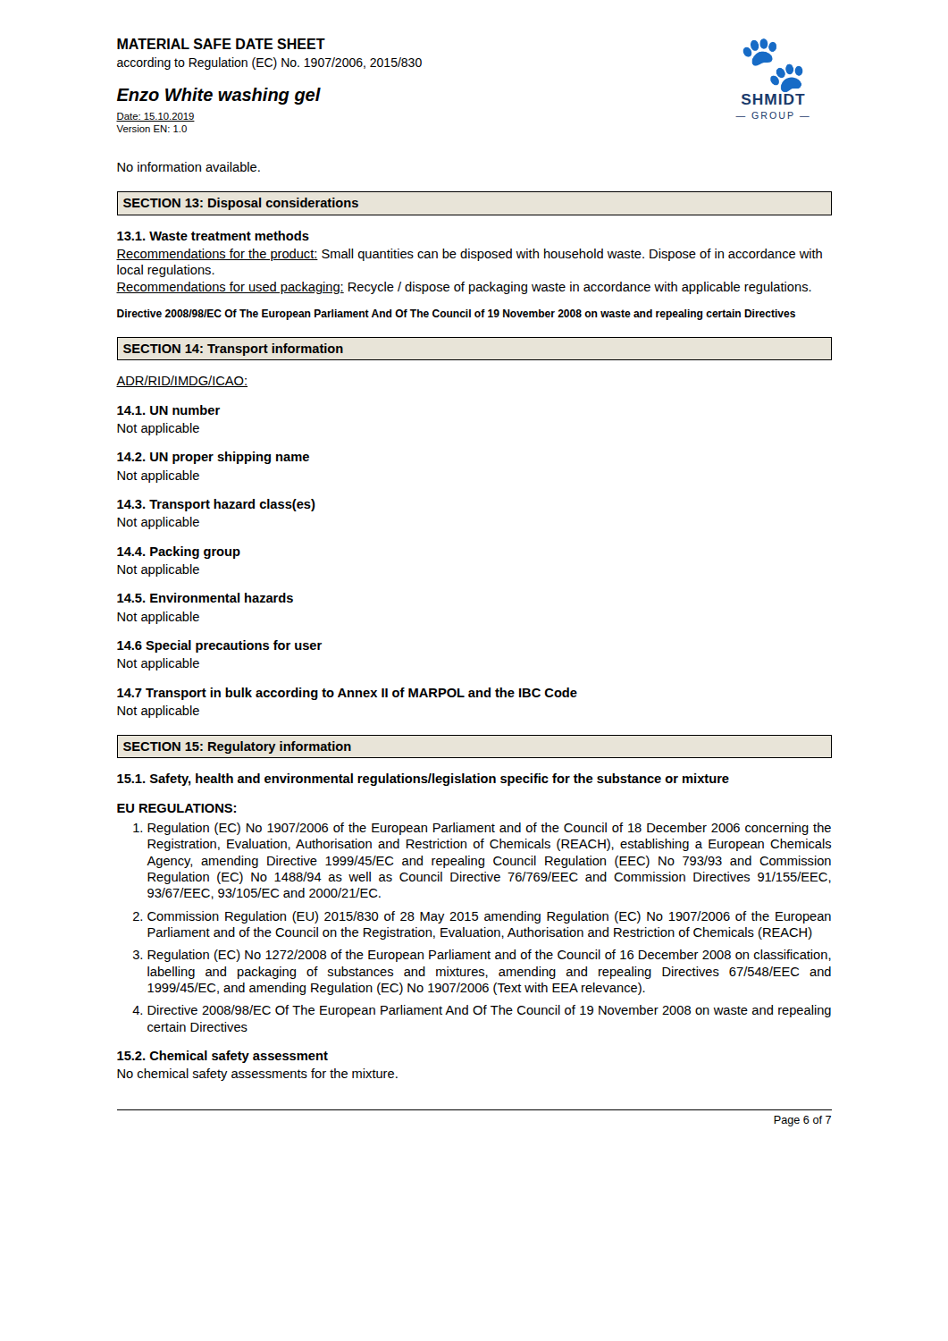MATERIAL SAFE DATE SHEET
according to Regulation (EC) No. 1907/2006, 2015/830
Enzo White washing gel
Date: 15.10.2019
Version EN: 1.0
🐾
SHMIDT
— GROUP —
No information available.
SECTION 13: Disposal considerations
13.1. Waste treatment methods
Recommendations for the product: Small quantities can be disposed with household waste. Dispose of in accordance with local regulations.
Recommendations for used packaging: Recycle / dispose of packaging waste in accordance with applicable regulations.
Directive 2008/98/EC Of The European Parliament And Of The Council of 19 November 2008 on waste and repealing certain Directives
SECTION 14: Transport information
ADR/RID/IMDG/ICAO:
14.1. UN number
Not applicable
14.2. UN proper shipping name
Not applicable
14.3. Transport hazard class(es)
Not applicable
14.4. Packing group
Not applicable
14.5. Environmental hazards
Not applicable
14.6 Special precautions for user
Not applicable
14.7 Transport in bulk according to Annex II of MARPOL and the IBC Code
Not applicable
SECTION 15: Regulatory information
15.1. Safety, health and environmental regulations/legislation specific for the substance or mixture
EU REGULATIONS:
Regulation (EC) No 1907/2006 of the European Parliament and of the Council of 18 December 2006 concerning the Registration, Evaluation, Authorisation and Restriction of Chemicals (REACH), establishing a European Chemicals Agency, amending Directive 1999/45/EC and repealing Council Regulation (EEC) No 793/93 and Commission Regulation (EC) No 1488/94 as well as Council Directive 76/769/EEC and Commission Directives 91/155/EEC, 93/67/EEC, 93/105/EC and 2000/21/EC.
Commission Regulation (EU) 2015/830 of 28 May 2015 amending Regulation (EC) No 1907/2006 of the European Parliament and of the Council on the Registration, Evaluation, Authorisation and Restriction of Chemicals (REACH)
Regulation (EC) No 1272/2008 of the European Parliament and of the Council of 16 December 2008 on classification, labelling and packaging of substances and mixtures, amending and repealing Directives 67/548/EEC and 1999/45/EC, and amending Regulation (EC) No 1907/2006 (Text with EEA relevance).
Directive 2008/98/EC Of The European Parliament And Of The Council of 19 November 2008 on waste and repealing certain Directives
15.2. Chemical safety assessment
No chemical safety assessments for the mixture.
Page 6 of 7